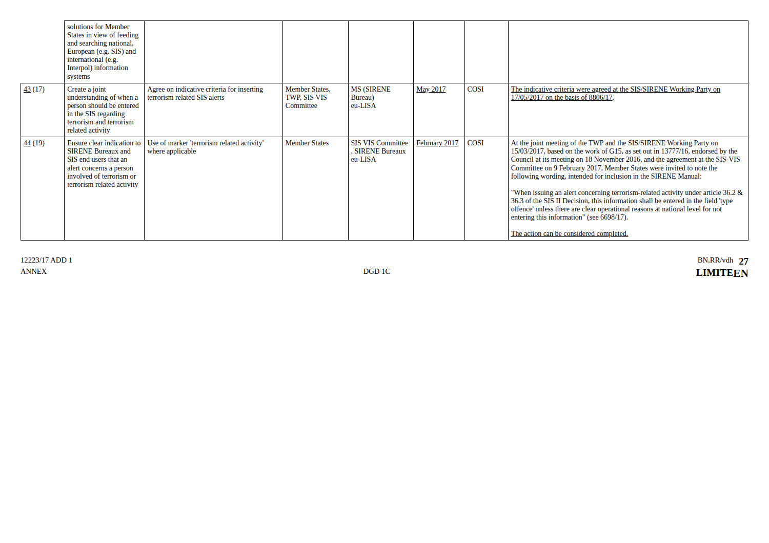| | solutions for Member States in view of feeding and searching national, European (e.g. SIS) and international (e.g. Interpol) information systems | | | | | | |
| 43 (17) | Create a joint understanding of when a person should be entered in the SIS regarding terrorism and terrorism related activity | Agree on indicative criteria for inserting terrorism related SIS alerts | Member States, TWP, SIS VIS Committee | MS (SIRENE Bureau) eu-LISA | May 2017 | COSI | The indicative criteria were agreed at the SIS/SIRENE Working Party on 17/05/2017 on the basis of 8806/17 . |
| 44 (19) | Ensure clear indication to SIRENE Bureaux and SIS end users that an alert concerns a person involved of terrorism or terrorism related activity | Use of marker 'terrorism related activity' where applicable | Member States | SIS VIS Committee , SIRENE Bureaux eu-LISA | February 2017 | COSI | At the joint meeting of the TWP and the SIS/SIRENE Working Party on 15/03/2017, based on the work of G15, as set out in 13777/16, endorsed by the Council at its meeting on 18 November 2016, and the agreement at the SIS-VIS Committee on 9 February 2017, Member States were invited to note the following wording, intended for inclusion in the SIRENE Manual: "When issuing an alert concerning terrorism-related activity under article 36.2 & 36.3 of the SIS II Decision, this information shall be entered in the field 'type offence' unless there are clear operational reasons at national level for not entering this information" (see 6698/17). The action can be considered completed. |
| 12223/17 ADD 1 | | BN,RR/vdh | 27 |
| ANNEX | DGD 1C | LIMITE | EN |